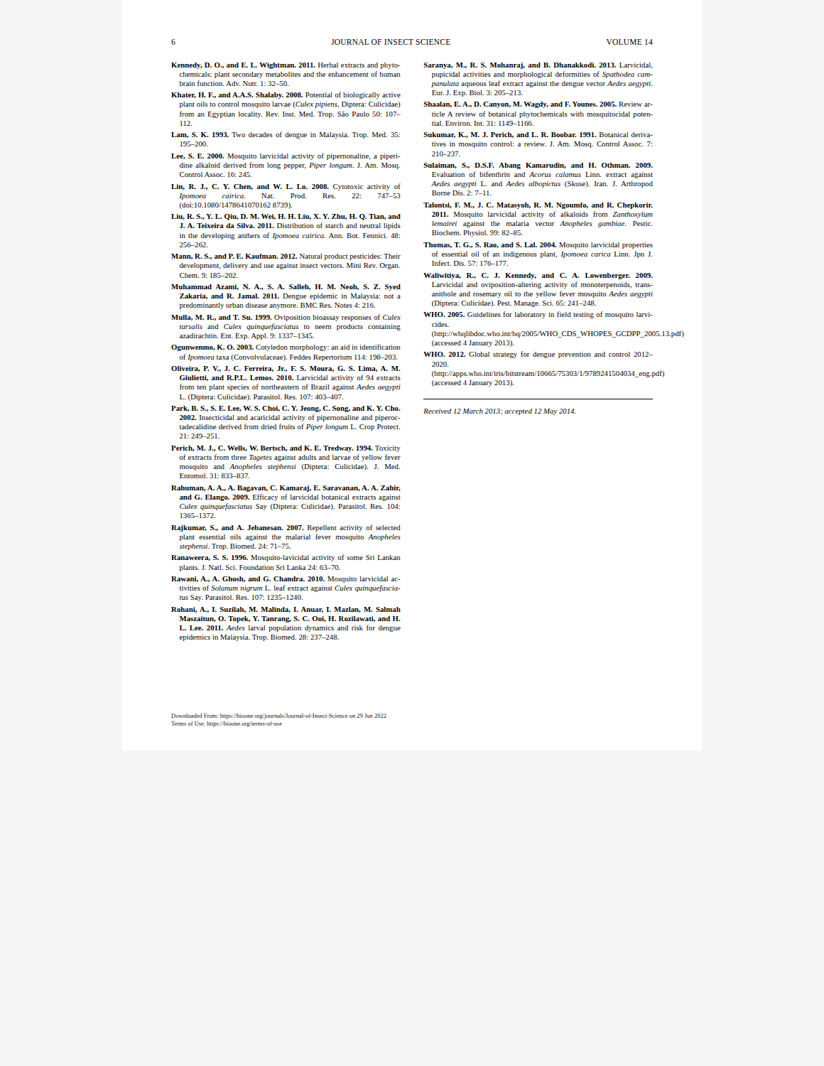6
JOURNAL OF INSECT SCIENCE
VOLUME 14
Kennedy, D. O., and E. L. Wightman. 2011. Herbal extracts and phytochemicals: plant secondary metabolites and the enhancement of human brain function. Adv. Nutr. 1: 32–50.
Khater, H. F., and A.A.S. Shalaby. 2008. Potential of biologically active plant oils to control mosquito larvae (Culex pipiens, Diptera: Culicidae) from an Egyptian locality. Rev. Inst. Med. Trop. São Paulo 50: 107–112.
Lam, S. K. 1993. Two decades of dengue in Malaysia. Trop. Med. 35: 195–200.
Lee, S. E. 2000. Mosquito larvicidal activity of pipernonaline, a piperidine alkaloid derived from long pepper, Piper longum. J. Am. Mosq. Control Assoc. 16: 245.
Lin, R. J., C. Y. Chen, and W. L. Lo. 2008. Cytotoxic activity of Ipomoea cairica. Nat. Prod. Res. 22: 747–53 (doi:10.1080/1478641070162 8739).
Liu, R. S., Y. L. Qiu, D. M. Wei, H. H. Liu, X. Y. Zhu, H. Q. Tian, and J. A. Teixeira da Silva. 2011. Distribution of starch and neutral lipids in the developing anthers of Ipomoea cairica. Ann. Bot. Fennici. 48: 256–262.
Mann, R. S., and P. E. Kaufman. 2012. Natural product pesticides: Their development, delivery and use against insect vectors. Mini Rev. Organ. Chem. 9: 185–202.
Muhammad Azami, N. A., S. A. Salleh, H. M. Neoh, S. Z. Syed Zakaria, and R. Jamal. 2011. Dengue epidemic in Malaysia: not a predominantly urban disease anymore. BMC Res. Notes 4: 216.
Mulla, M. R., and T. Su. 1999. Oviposition bioassay responses of Culex tarsalis and Culex quinquefasciatus to neem products containing azadirachtin. Ent. Exp. Appl. 9: 1337–1345.
Ogunwenmo, K. O. 2003. Cotyledon morphology: an aid in identification of Ipomoea taxa (Convolvulaceae). Feddes Repertorium 114: 198–203.
Oliveira, P. V., J. C. Ferreira, Jr., F. S. Moura, G. S. Lima, A. M. Giulietti, and R.P.L. Lemos. 2010. Larvicidal activity of 94 extracts from ten plant species of northeastern of Brazil against Aedes aegypti L. (Diptera: Culicidae). Parasitol. Res. 107: 403–407.
Park, B. S., S. E. Lee, W. S. Choi, C. Y. Jeong, C. Song, and K. Y. Cho. 2002. Insecticidal and acaricidal activity of pipernonaline and piperoctadecalidine derived from dried fruits of Piper longum L. Crop Protect. 21: 249–251.
Perich, M. J., C. Wells, W. Bertsch, and K. E. Tredway. 1994. Toxicity of extracts from three Tagetes against adults and larvae of yellow fever mosquito and Anopheles stephensi (Diptera: Culicidae). J. Med. Entomol. 31: 833–837.
Rahuman, A. A., A. Bagavan, C. Kamaraj, E. Saravanan, A. A. Zahir, and G. Elango. 2009. Efficacy of larvicidal botanical extracts against Culex quinquefasciatus Say (Diptera: Culicidae). Parasitol. Res. 104: 1365–1372.
Rajkumar, S., and A. Jebanesan. 2007. Repellent activity of selected plant essential oils against the malarial fever mosquito Anopheles stephensi. Trop. Biomed. 24: 71–75.
Ranaweera, S. S. 1996. Mosquito-lavicidal activity of some Sri Lankan plants. J. Natl. Sci. Foundation Sri Lanka 24: 63–70.
Rawani, A., A. Ghosh, and G. Chandra. 2010. Mosquito larvicidal activities of Solanum nigrum L. leaf extract against Culex quinquefasciatus Say. Parasitol. Res. 107: 1235–1240.
Rohani, A., I. Suzilah, M. Malinda, I. Anuar, I. Mazlan, M. Salmah Maszaitun, O. Topek, Y. Tanrang, S. C. Ooi, H. Rozilawati, and H. L. Lee. 2011. Aedes larval population dynamics and risk for dengue epidemics in Malaysia. Trop. Biomed. 28: 237–248.
Saranya, M., R. S. Mohanraj, and B. Dhanakkodi. 2013. Larvicidal, pupicidal activities and morphological deformities of Spathodea campanulata aqueous leaf extract against the dengue vector Aedes aegypti. Eur. J. Exp. Biol. 3: 205–213.
Shaalan, E. A., D. Canyon, M. Wagdy, and F. Younes. 2005. Review article A review of botanical phytochemicals with mosquitocidal potential. Environ. Int. 31: 1149–1166.
Sukumar, K., M. J. Perich, and L. R. Boobar. 1991. Botanical derivatives in mosquito control: a review. J. Am. Mosq. Control Assoc. 7: 210–237.
Sulaiman, S., D.S.F. Abang Kamarudin, and H. Othman. 2009. Evaluation of bifenthrin and Acorus calamus Linn. extract against Aedes aegypti L. and Aedes albopictus (Skuse). Iran. J. Arthropod Borne Dis. 2: 7–11.
Talontsi, F. M., J. C. Matasyoh, R. M. Ngoumfo, and R. Chepkorir. 2011. Mosquito larvicidal activity of alkaloids from Zanthoxylum lemairei against the malaria vector Anopheles gambiae. Pestic. Biochem. Physiol. 99: 82–85.
Thomas, T. G., S. Rao, and S. Lal. 2004. Mosquito larvicidal properties of essential oil of an indigenous plant, Ipomoea carica Linn. Jpn J. Infect. Dis. 57: 176–177.
Waliwitiya, R., C. J. Kennedy, and C. A. Lowenberger. 2009. Larvicidal and oviposition-altering activity of monoterpenoids, trans-anithole and rosemary oil to the yellow fever mosquito Aedes aegypti (Diptera: Culicidae). Pest. Manage. Sci. 65: 241–248.
WHO. 2005. Guidelines for laboratory in field testing of mosquito larvicides. (http://whqlibdoc.who.int/hq/2005/WHO_CDS_WHOPES_GCDPP_2005.13.pdf) (accessed 4 January 2013).
WHO. 2012. Global strategy for dengue prevention and control 2012–2020. (http://apps.who.int/iris/bitstream/10665/75303/1/9789241504034_eng.pdf) (accessed 4 January 2013).
Received 12 March 2013; accepted 12 May 2014.
Downloaded From: https://bioone.org/journals/Journal-of-Insect-Science on 29 Jun 2022
Terms of Use: https://bioone.org/terms-of-use